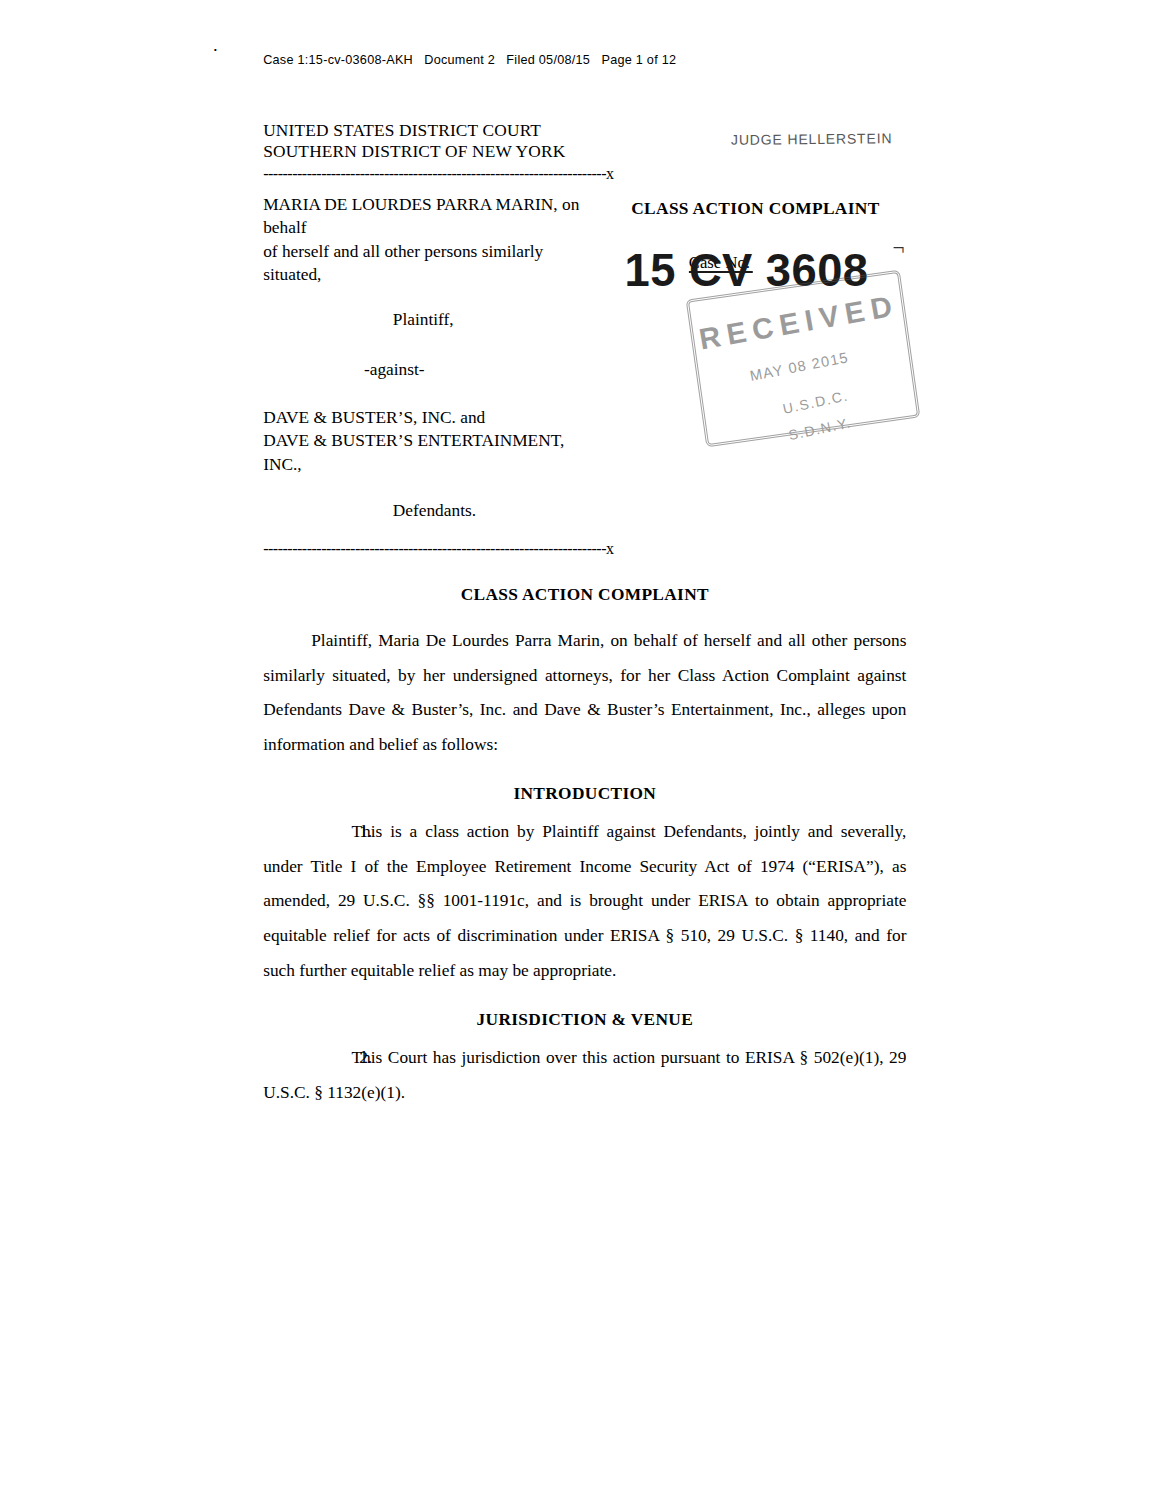· Case 1:15-cv-03608-AKH Document 2 Filed 05/08/15 Page 1 of 12
JUDGE HELLERSTEIN
UNITED STATES DISTRICT COURT
SOUTHERN DISTRICT OF NEW YORK
-----------------------------------------------------------------------x
| MARIA DE LOURDES PARRA MARIN, on behalf of herself and all other persons similarly situated, Plaintiff, -against- DAVE & BUSTER’S, INC. and DAVE & BUSTER’S ENTERTAINMENT, INC., Defendants. | CLASS ACTION COMPLAINT Case No. 15 CV 3608 ¬ RECEIVED MAY 08 2015 U.S.D.C. S.D.N.Y. |
-----------------------------------------------------------------------x
CLASS ACTION COMPLAINT
Plaintiff, Maria De Lourdes Parra Marin, on behalf of herself and all other persons similarly situated, by her undersigned attorneys, for her Class Action Complaint against Defendants Dave & Buster’s, Inc. and Dave & Buster’s Entertainment, Inc., alleges upon information and belief as follows:
INTRODUCTION
1. This is a class action by Plaintiff against Defendants, jointly and severally, under Title I of the Employee Retirement Income Security Act of 1974 (“ERISA”), as amended, 29 U.S.C. §§ 1001-1191c, and is brought under ERISA to obtain appropriate equitable relief for acts of discrimination under ERISA § 510, 29 U.S.C. § 1140, and for such further equitable relief as may be appropriate.
JURISDICTION & VENUE
2. This Court has jurisdiction over this action pursuant to ERISA § 502(e)(1), 29 U.S.C. § 1132(e)(1).